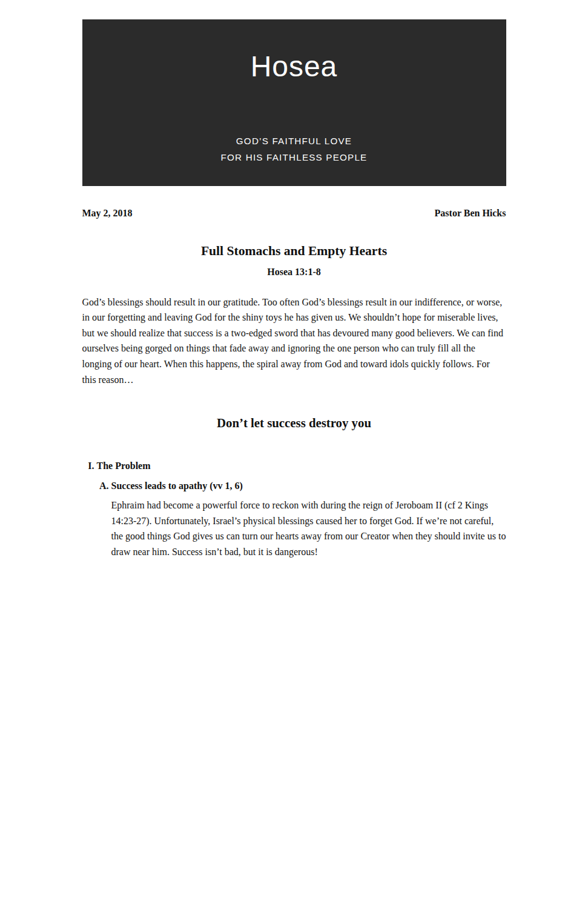Hosea
GOD’S FAITHFUL LOVE
FOR HIS FAITHLESS PEOPLE
May 2, 2018 Pastor Ben Hicks
Full Stomachs and Empty Hearts
Hosea 13:1-8
God’s blessings should result in our gratitude. Too often God’s blessings result in our indifference, or worse, in our forgetting and leaving God for the shiny toys he has given us. We shouldn’t hope for miserable lives, but we should realize that success is a two-edged sword that has devoured many good believers. We can find ourselves being gorged on things that fade away and ignoring the one person who can truly fill all the longing of our heart. When this happens, the spiral away from God and toward idols quickly follows. For this reason…
Don’t let success destroy you
The Problem
Success leads to apathy (vv 1, 6)
Ephraim had become a powerful force to reckon with during the reign of Jeroboam II (cf 2 Kings 14:23-27). Unfortunately, Israel’s physical blessings caused her to forget God. If we’re not careful, the good things God gives us can turn our hearts away from our Creator when they should invite us to draw near him. Success isn’t bad, but it is dangerous!